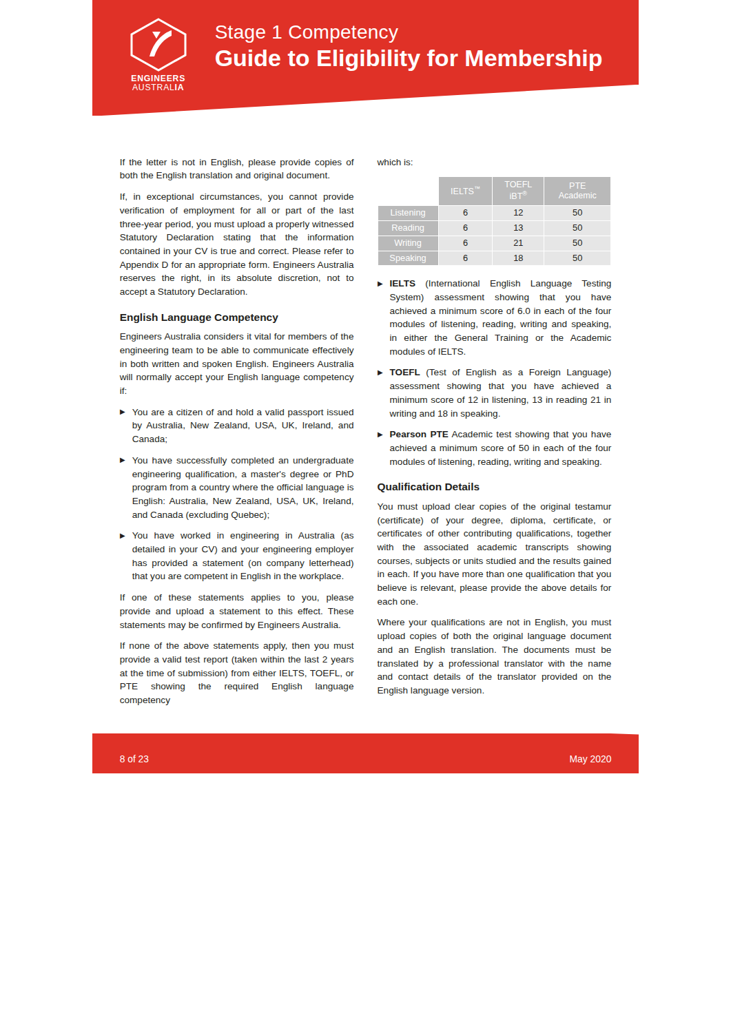ENGINEERS
AUSTRALIA
Stage 1 Competency
Guide to Eligibility for Membership
If the letter is not in English, please provide copies of both the English translation and original document.
If, in exceptional circumstances, you cannot provide verification of employment for all or part of the last three-year period, you must upload a properly witnessed Statutory Declaration stating that the information contained in your CV is true and correct. Please refer to Appendix D for an appropriate form. Engineers Australia reserves the right, in its absolute discretion, not to accept a Statutory Declaration.
English Language Competency
Engineers Australia considers it vital for members of the engineering team to be able to communicate effectively in both written and spoken English. Engineers Australia will normally accept your English language competency if:
You are a citizen of and hold a valid passport issued by Australia, New Zealand, USA, UK, Ireland, and Canada;
You have successfully completed an undergraduate engineering qualification, a master's degree or PhD program from a country where the official language is English: Australia, New Zealand, USA, UK, Ireland, and Canada (excluding Quebec);
You have worked in engineering in Australia (as detailed in your CV) and your engineering employer has provided a statement (on company letterhead) that you are competent in English in the workplace.
If one of these statements applies to you, please provide and upload a statement to this effect. These statements may be confirmed by Engineers Australia.
If none of the above statements apply, then you must provide a valid test report (taken within the last 2 years at the time of submission) from either IELTS, TOEFL, or PTE showing the required English language competency
which is:
| | IELTS ™ | TOEFL iBT ® | PTE Academic |
| --- | --- | --- | --- |
| Listening | 6 | 12 | 50 |
| Reading | 6 | 13 | 50 |
| Writing | 6 | 21 | 50 |
| Speaking | 6 | 18 | 50 |
IELTS (International English Language Testing System) assessment showing that you have achieved a minimum score of 6.0 in each of the four modules of listening, reading, writing and speaking, in either the General Training or the Academic modules of IELTS.
TOEFL (Test of English as a Foreign Language) assessment showing that you have achieved a minimum score of 12 in listening, 13 in reading 21 in writing and 18 in speaking.
Pearson PTE Academic test showing that you have achieved a minimum score of 50 in each of the four modules of listening, reading, writing and speaking.
Qualification Details
You must upload clear copies of the original testamur (certificate) of your degree, diploma, certificate, or certificates of other contributing qualifications, together with the associated academic transcripts showing courses, subjects or units studied and the results gained in each. If you have more than one qualification that you believe is relevant, please provide the above details for each one.
Where your qualifications are not in English, you must upload copies of both the original language document and an English translation. The documents must be translated by a professional translator with the name and contact details of the translator provided on the English language version.
8 of 23
May 2020